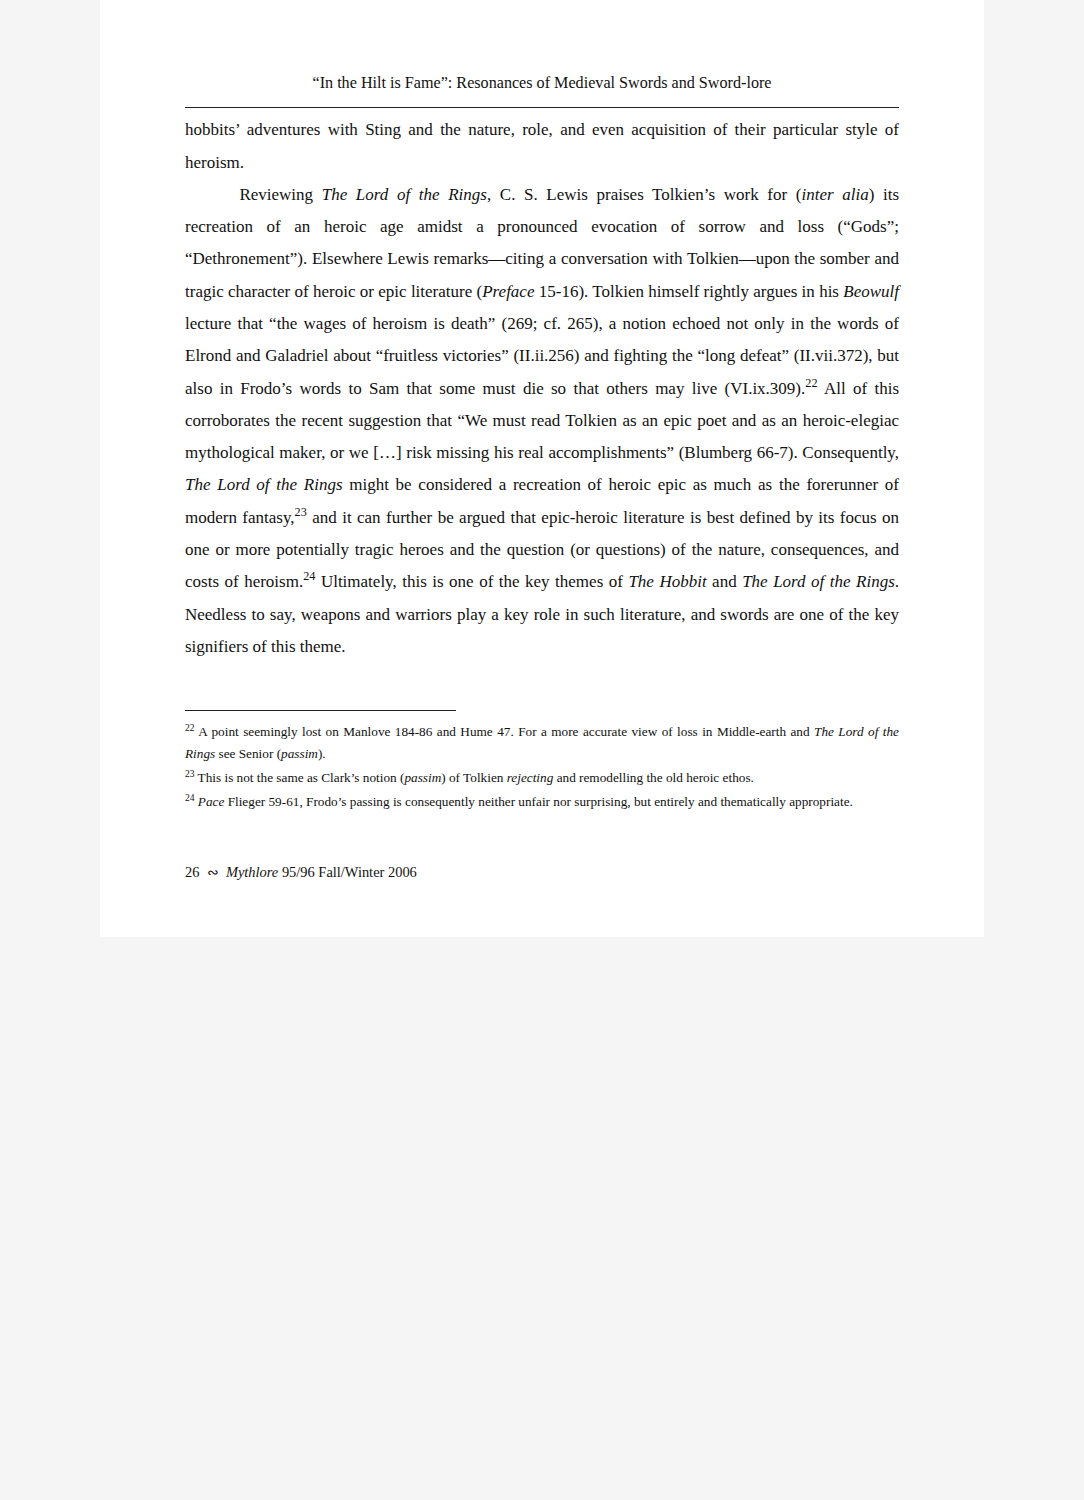“In the Hilt is Fame”: Resonances of Medieval Swords and Sword-lore
hobbits’ adventures with Sting and the nature, role, and even acquisition of their particular style of heroism.
Reviewing The Lord of the Rings, C. S. Lewis praises Tolkien’s work for (inter alia) its recreation of an heroic age amidst a pronounced evocation of sorrow and loss (“Gods”; “Dethronement”). Elsewhere Lewis remarks—citing a conversation with Tolkien—upon the somber and tragic character of heroic or epic literature (Preface 15-16). Tolkien himself rightly argues in his Beowulf lecture that “the wages of heroism is death” (269; cf. 265), a notion echoed not only in the words of Elrond and Galadriel about “fruitless victories” (II.ii.256) and fighting the “long defeat” (II.vii.372), but also in Frodo’s words to Sam that some must die so that others may live (VI.ix.309).22 All of this corroborates the recent suggestion that “We must read Tolkien as an epic poet and as an heroic-elegiac mythological maker, or we […] risk missing his real accomplishments” (Blumberg 66-7). Consequently, The Lord of the Rings might be considered a recreation of heroic epic as much as the forerunner of modern fantasy,23 and it can further be argued that epic-heroic literature is best defined by its focus on one or more potentially tragic heroes and the question (or questions) of the nature, consequences, and costs of heroism.24 Ultimately, this is one of the key themes of The Hobbit and The Lord of the Rings. Needless to say, weapons and warriors play a key role in such literature, and swords are one of the key signifiers of this theme.
22 A point seemingly lost on Manlove 184-86 and Hume 47. For a more accurate view of loss in Middle-earth and The Lord of the Rings see Senior (passim).
23 This is not the same as Clark’s notion (passim) of Tolkien rejecting and remodelling the old heroic ethos.
24 Pace Flieger 59-61, Frodo’s passing is consequently neither unfair nor surprising, but entirely and thematically appropriate.
26 ∾ Mythlore 95/96 Fall/Winter 2006